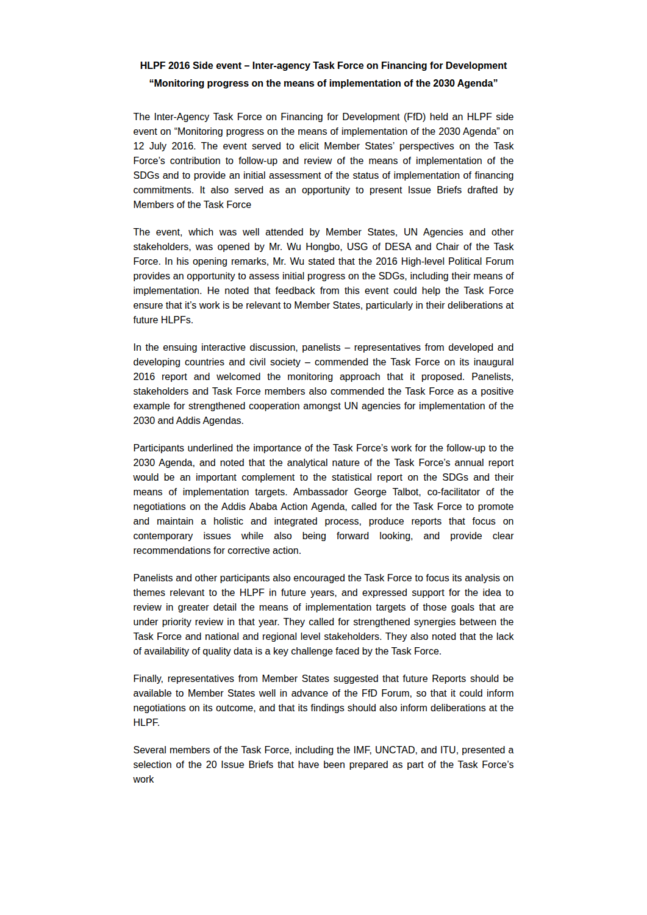HLPF 2016 Side event – Inter-agency Task Force on Financing for Development
“Monitoring progress on the means of implementation of the 2030 Agenda”
The Inter-Agency Task Force on Financing for Development (FfD) held an HLPF side event on “Monitoring progress on the means of implementation of the 2030 Agenda” on 12 July 2016. The event served to elicit Member States’ perspectives on the Task Force’s contribution to follow-up and review of the means of implementation of the SDGs and to provide an initial assessment of the status of implementation of financing commitments. It also served as an opportunity to present Issue Briefs drafted by Members of the Task Force
The event, which was well attended by Member States, UN Agencies and other stakeholders, was opened by Mr. Wu Hongbo, USG of DESA and Chair of the Task Force. In his opening remarks, Mr. Wu stated that the 2016 High-level Political Forum provides an opportunity to assess initial progress on the SDGs, including their means of implementation. He noted that feedback from this event could help the Task Force ensure that it’s work is be relevant to Member States, particularly in their deliberations at future HLPFs.
In the ensuing interactive discussion, panelists – representatives from developed and developing countries and civil society – commended the Task Force on its inaugural 2016 report and welcomed the monitoring approach that it proposed. Panelists, stakeholders and Task Force members also commended the Task Force as a positive example for strengthened cooperation amongst UN agencies for implementation of the 2030 and Addis Agendas.
Participants underlined the importance of the Task Force’s work for the follow-up to the 2030 Agenda, and noted that the analytical nature of the Task Force’s annual report would be an important complement to the statistical report on the SDGs and their means of implementation targets. Ambassador George Talbot, co-facilitator of the negotiations on the Addis Ababa Action Agenda, called for the Task Force to promote and maintain a holistic and integrated process, produce reports that focus on contemporary issues while also being forward looking, and provide clear recommendations for corrective action.
Panelists and other participants also encouraged the Task Force to focus its analysis on themes relevant to the HLPF in future years, and expressed support for the idea to review in greater detail the means of implementation targets of those goals that are under priority review in that year. They called for strengthened synergies between the Task Force and national and regional level stakeholders. They also noted that the lack of availability of quality data is a key challenge faced by the Task Force.
Finally, representatives from Member States suggested that future Reports should be available to Member States well in advance of the FfD Forum, so that it could inform negotiations on its outcome, and that its findings should also inform deliberations at the HLPF.
Several members of the Task Force, including the IMF, UNCTAD, and ITU, presented a selection of the 20 Issue Briefs that have been prepared as part of the Task Force’s work